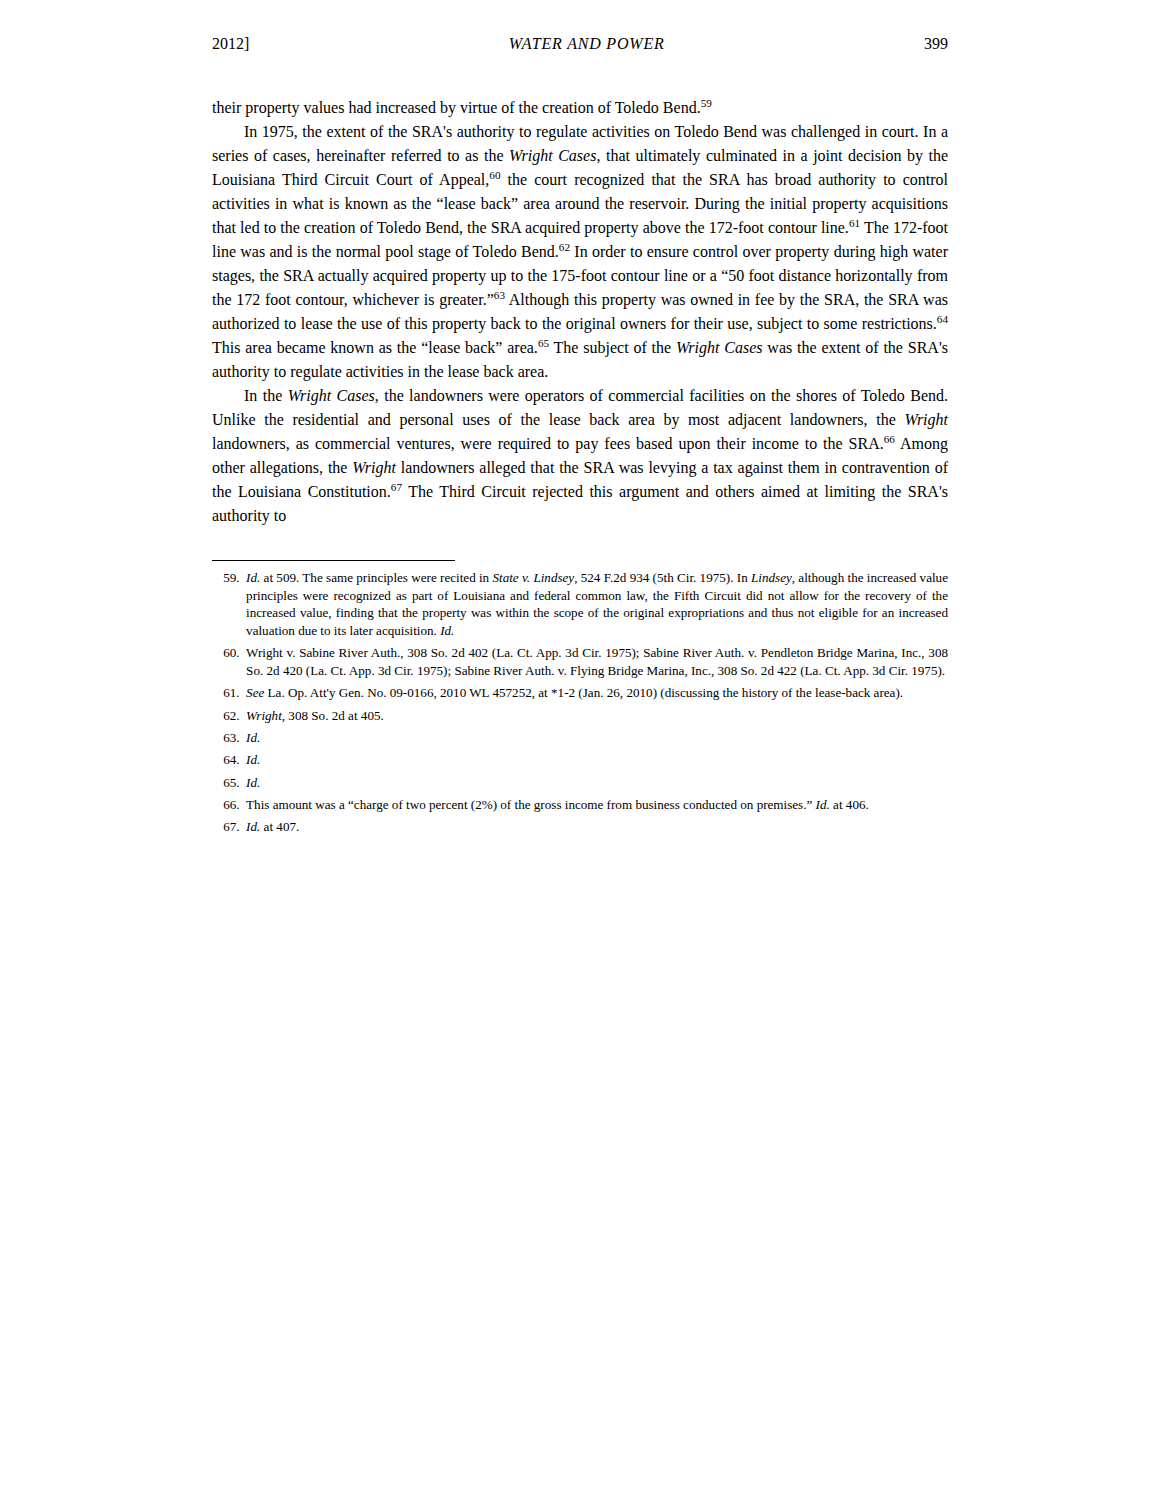2012] WATER AND POWER 399
their property values had increased by virtue of the creation of Toledo Bend.59
In 1975, the extent of the SRA's authority to regulate activities on Toledo Bend was challenged in court. In a series of cases, hereinafter referred to as the Wright Cases, that ultimately culminated in a joint decision by the Louisiana Third Circuit Court of Appeal,60 the court recognized that the SRA has broad authority to control activities in what is known as the “lease back” area around the reservoir. During the initial property acquisitions that led to the creation of Toledo Bend, the SRA acquired property above the 172-foot contour line.61 The 172-foot line was and is the normal pool stage of Toledo Bend.62 In order to ensure control over property during high water stages, the SRA actually acquired property up to the 175-foot contour line or a “50 foot distance horizontally from the 172 foot contour, whichever is greater.”63 Although this property was owned in fee by the SRA, the SRA was authorized to lease the use of this property back to the original owners for their use, subject to some restrictions.64 This area became known as the “lease back” area.65 The subject of the Wright Cases was the extent of the SRA's authority to regulate activities in the lease back area.
In the Wright Cases, the landowners were operators of commercial facilities on the shores of Toledo Bend. Unlike the residential and personal uses of the lease back area by most adjacent landowners, the Wright landowners, as commercial ventures, were required to pay fees based upon their income to the SRA.66 Among other allegations, the Wright landowners alleged that the SRA was levying a tax against them in contravention of the Louisiana Constitution.67 The Third Circuit rejected this argument and others aimed at limiting the SRA's authority to
59. Id. at 509. The same principles were recited in State v. Lindsey, 524 F.2d 934 (5th Cir. 1975). In Lindsey, although the increased value principles were recognized as part of Louisiana and federal common law, the Fifth Circuit did not allow for the recovery of the increased value, finding that the property was within the scope of the original expropriations and thus not eligible for an increased valuation due to its later acquisition. Id.
60. Wright v. Sabine River Auth., 308 So. 2d 402 (La. Ct. App. 3d Cir. 1975); Sabine River Auth. v. Pendleton Bridge Marina, Inc., 308 So. 2d 420 (La. Ct. App. 3d Cir. 1975); Sabine River Auth. v. Flying Bridge Marina, Inc., 308 So. 2d 422 (La. Ct. App. 3d Cir. 1975).
61. See La. Op. Att'y Gen. No. 09-0166, 2010 WL 457252, at *1-2 (Jan. 26, 2010) (discussing the history of the lease-back area).
62. Wright, 308 So. 2d at 405.
63. Id.
64. Id.
65. Id.
66. This amount was a “charge of two percent (2%) of the gross income from business conducted on premises.” Id. at 406.
67. Id. at 407.